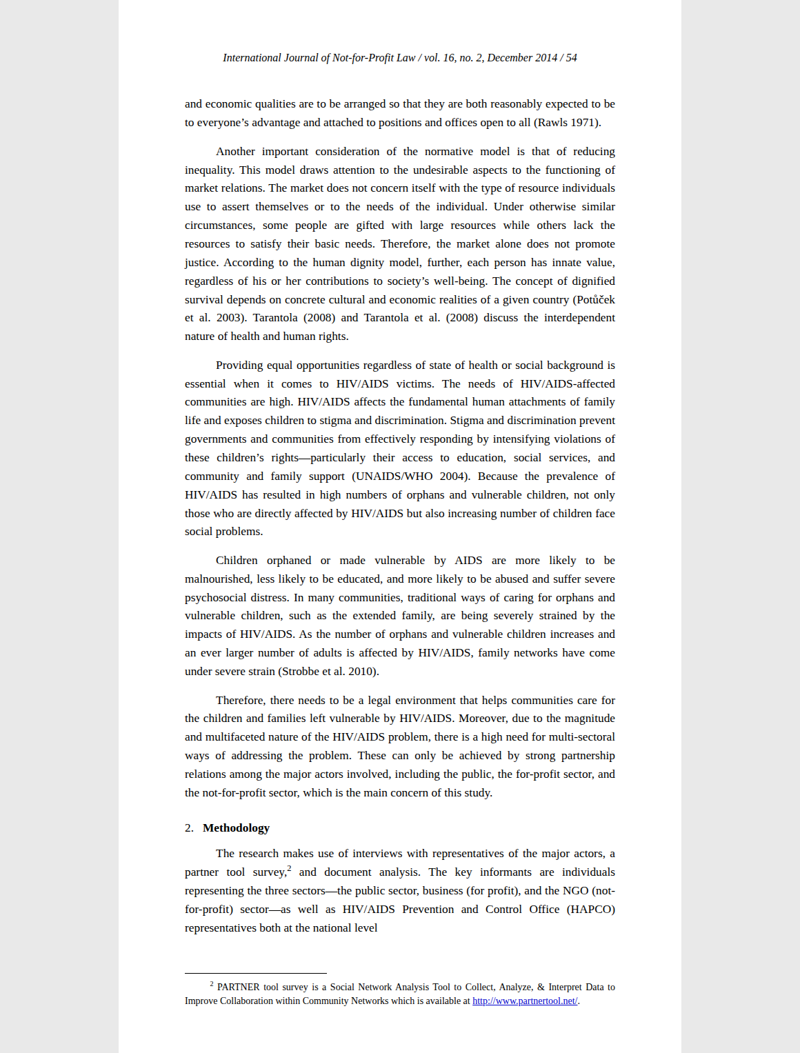International Journal of Not-for-Profit Law / vol. 16, no. 2, December 2014 / 54
and economic qualities are to be arranged so that they are both reasonably expected to be to everyone’s advantage and attached to positions and offices open to all (Rawls 1971).
Another important consideration of the normative model is that of reducing inequality. This model draws attention to the undesirable aspects to the functioning of market relations. The market does not concern itself with the type of resource individuals use to assert themselves or to the needs of the individual. Under otherwise similar circumstances, some people are gifted with large resources while others lack the resources to satisfy their basic needs. Therefore, the market alone does not promote justice. According to the human dignity model, further, each person has innate value, regardless of his or her contributions to society’s well-being. The concept of dignified survival depends on concrete cultural and economic realities of a given country (Potůček et al. 2003). Tarantola (2008) and Tarantola et al. (2008) discuss the interdependent nature of health and human rights.
Providing equal opportunities regardless of state of health or social background is essential when it comes to HIV/AIDS victims. The needs of HIV/AIDS-affected communities are high. HIV/AIDS affects the fundamental human attachments of family life and exposes children to stigma and discrimination. Stigma and discrimination prevent governments and communities from effectively responding by intensifying violations of these children’s rights—particularly their access to education, social services, and community and family support (UNAIDS/WHO 2004). Because the prevalence of HIV/AIDS has resulted in high numbers of orphans and vulnerable children, not only those who are directly affected by HIV/AIDS but also increasing number of children face social problems.
Children orphaned or made vulnerable by AIDS are more likely to be malnourished, less likely to be educated, and more likely to be abused and suffer severe psychosocial distress. In many communities, traditional ways of caring for orphans and vulnerable children, such as the extended family, are being severely strained by the impacts of HIV/AIDS. As the number of orphans and vulnerable children increases and an ever larger number of adults is affected by HIV/AIDS, family networks have come under severe strain (Strobbe et al. 2010).
Therefore, there needs to be a legal environment that helps communities care for the children and families left vulnerable by HIV/AIDS. Moreover, due to the magnitude and multifaceted nature of the HIV/AIDS problem, there is a high need for multi-sectoral ways of addressing the problem. These can only be achieved by strong partnership relations among the major actors involved, including the public, the for-profit sector, and the not-for-profit sector, which is the main concern of this study.
2. Methodology
The research makes use of interviews with representatives of the major actors, a partner tool survey,2 and document analysis. The key informants are individuals representing the three sectors—the public sector, business (for profit), and the NGO (not-for-profit) sector—as well as HIV/AIDS Prevention and Control Office (HAPCO) representatives both at the national level
2 PARTNER tool survey is a Social Network Analysis Tool to Collect, Analyze, & Interpret Data to Improve Collaboration within Community Networks which is available at http://www.partnertool.net/.